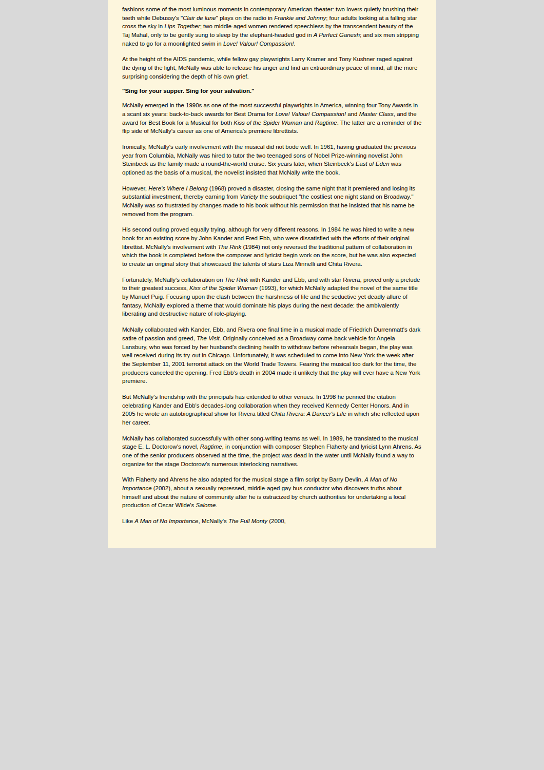fashions some of the most luminous moments in contemporary American theater: two lovers quietly brushing their teeth while Debussy's "Clair de lune" plays on the radio in Frankie and Johnny; four adults looking at a falling star cross the sky in Lips Together; two middle-aged women rendered speechless by the transcendent beauty of the Taj Mahal, only to be gently sung to sleep by the elephant-headed god in A Perfect Ganesh; and six men stripping naked to go for a moonlighted swim in Love! Valour! Compassion!.
At the height of the AIDS pandemic, while fellow gay playwrights Larry Kramer and Tony Kushner raged against the dying of the light, McNally was able to release his anger and find an extraordinary peace of mind, all the more surprising considering the depth of his own grief.
"Sing for your supper. Sing for your salvation."
McNally emerged in the 1990s as one of the most successful playwrights in America, winning four Tony Awards in a scant six years: back-to-back awards for Best Drama for Love! Valour! Compassion! and Master Class, and the award for Best Book for a Musical for both Kiss of the Spider Woman and Ragtime. The latter are a reminder of the flip side of McNally's career as one of America's premiere librettists.
Ironically, McNally's early involvement with the musical did not bode well. In 1961, having graduated the previous year from Columbia, McNally was hired to tutor the two teenaged sons of Nobel Prize-winning novelist John Steinbeck as the family made a round-the-world cruise. Six years later, when Steinbeck's East of Eden was optioned as the basis of a musical, the novelist insisted that McNally write the book.
However, Here's Where I Belong (1968) proved a disaster, closing the same night that it premiered and losing its substantial investment, thereby earning from Variety the soubriquet "the costliest one night stand on Broadway." McNally was so frustrated by changes made to his book without his permission that he insisted that his name be removed from the program.
His second outing proved equally trying, although for very different reasons. In 1984 he was hired to write a new book for an existing score by John Kander and Fred Ebb, who were dissatisfied with the efforts of their original librettist. McNally's involvement with The Rink (1984) not only reversed the traditional pattern of collaboration in which the book is completed before the composer and lyricist begin work on the score, but he was also expected to create an original story that showcased the talents of stars Liza Minnelli and Chita Rivera.
Fortunately, McNally's collaboration on The Rink with Kander and Ebb, and with star Rivera, proved only a prelude to their greatest success, Kiss of the Spider Woman (1993), for which McNally adapted the novel of the same title by Manuel Puig. Focusing upon the clash between the harshness of life and the seductive yet deadly allure of fantasy, McNally explored a theme that would dominate his plays during the next decade: the ambivalently liberating and destructive nature of role-playing.
McNally collaborated with Kander, Ebb, and Rivera one final time in a musical made of Friedrich Durrenmatt's dark satire of passion and greed, The Visit. Originally conceived as a Broadway come-back vehicle for Angela Lansbury, who was forced by her husband's declining health to withdraw before rehearsals began, the play was well received during its try-out in Chicago. Unfortunately, it was scheduled to come into New York the week after the September 11, 2001 terrorist attack on the World Trade Towers. Fearing the musical too dark for the time, the producers canceled the opening. Fred Ebb's death in 2004 made it unlikely that the play will ever have a New York premiere.
But McNally's friendship with the principals has extended to other venues. In 1998 he penned the citation celebrating Kander and Ebb's decades-long collaboration when they received Kennedy Center Honors. And in 2005 he wrote an autobiographical show for Rivera titled Chita Rivera: A Dancer's Life in which she reflected upon her career.
McNally has collaborated successfully with other song-writing teams as well. In 1989, he translated to the musical stage E. L. Doctorow's novel, Ragtime, in conjunction with composer Stephen Flaherty and lyricist Lynn Ahrens. As one of the senior producers observed at the time, the project was dead in the water until McNally found a way to organize for the stage Doctorow's numerous interlocking narratives.
With Flaherty and Ahrens he also adapted for the musical stage a film script by Barry Devlin, A Man of No Importance (2002), about a sexually repressed, middle-aged gay bus conductor who discovers truths about himself and about the nature of community after he is ostracized by church authorities for undertaking a local production of Oscar Wilde's Salome.
Like A Man of No Importance, McNally's The Full Monty (2000,